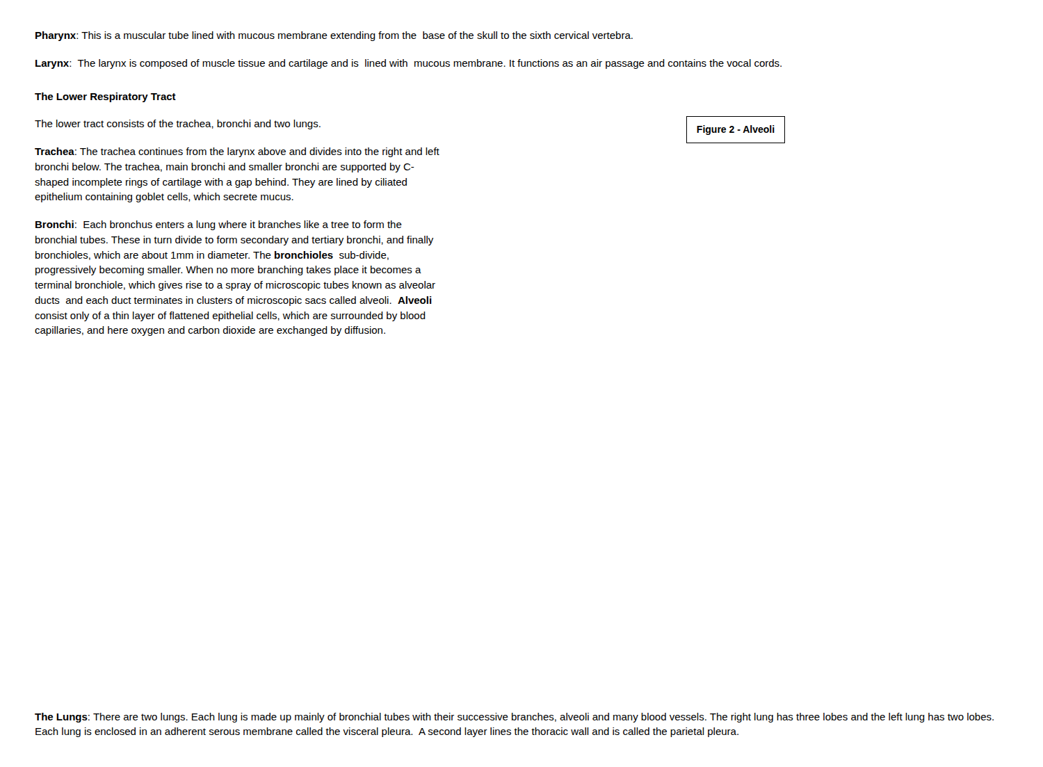Pharynx: This is a muscular tube lined with mucous membrane extending from the base of the skull to the sixth cervical vertebra.
Larynx: The larynx is composed of muscle tissue and cartilage and is lined with mucous membrane. It functions as an air passage and contains the vocal cords.
The Lower Respiratory Tract
Figure 2 - Alveoli
The lower tract consists of the trachea, bronchi and two lungs.
Trachea: The trachea continues from the larynx above and divides into the right and left bronchi below. The trachea, main bronchi and smaller bronchi are supported by C-shaped incomplete rings of cartilage with a gap behind. They are lined by ciliated epithelium containing goblet cells, which secrete mucus.
Bronchi: Each bronchus enters a lung where it branches like a tree to form the bronchial tubes. These in turn divide to form secondary and tertiary bronchi, and finally bronchioles, which are about 1mm in diameter. The bronchioles sub-divide, progressively becoming smaller. When no more branching takes place it becomes a terminal bronchiole, which gives rise to a spray of microscopic tubes known as alveolar ducts and each duct terminates in clusters of microscopic sacs called alveoli. Alveoli consist only of a thin layer of flattened epithelial cells, which are surrounded by blood capillaries, and here oxygen and carbon dioxide are exchanged by diffusion.
The Lungs: There are two lungs. Each lung is made up mainly of bronchial tubes with their successive branches, alveoli and many blood vessels. The right lung has three lobes and the left lung has two lobes. Each lung is enclosed in an adherent serous membrane called the visceral pleura. A second layer lines the thoracic wall and is called the parietal pleura.